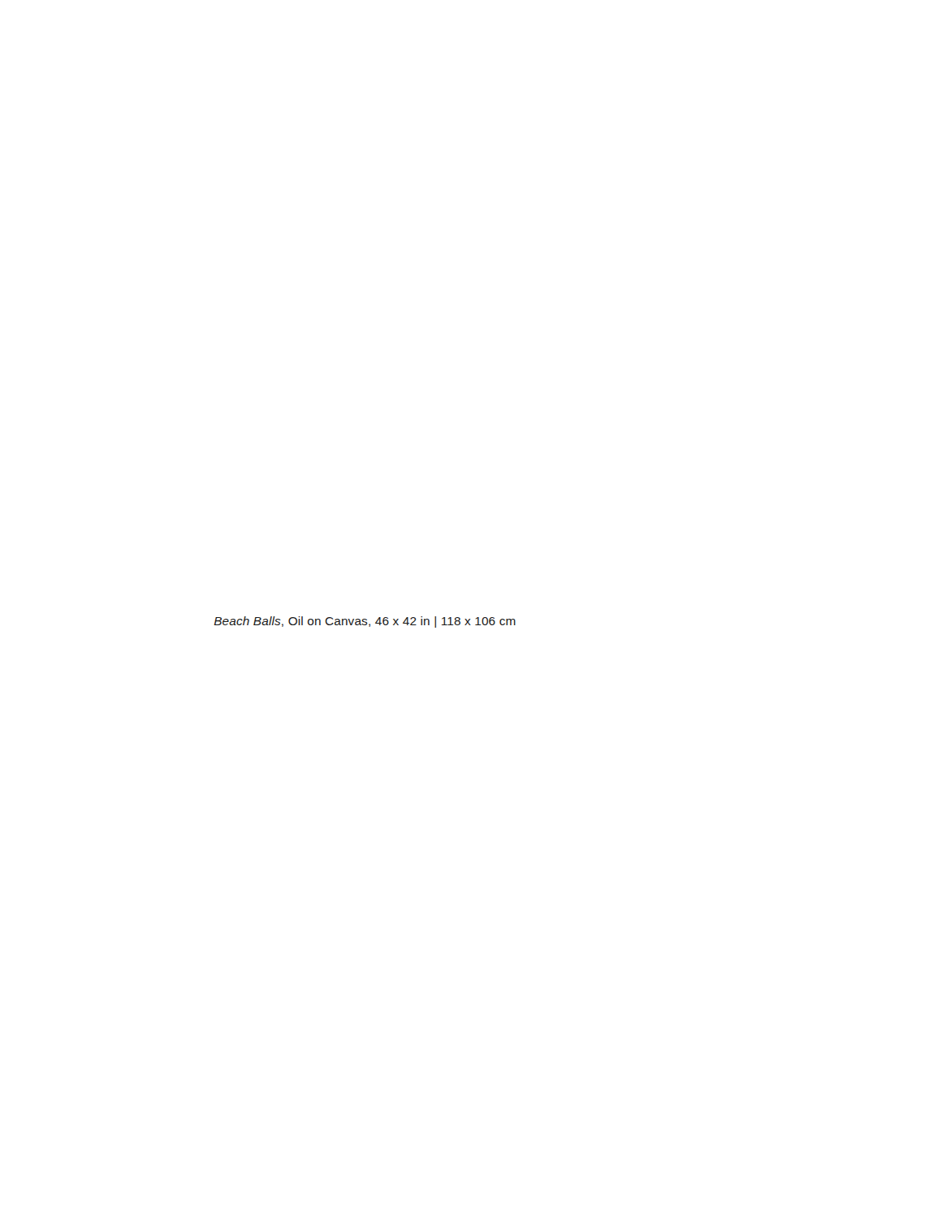Beach Balls, Oil on Canvas, 46 x 42 in | 118 x 106 cm